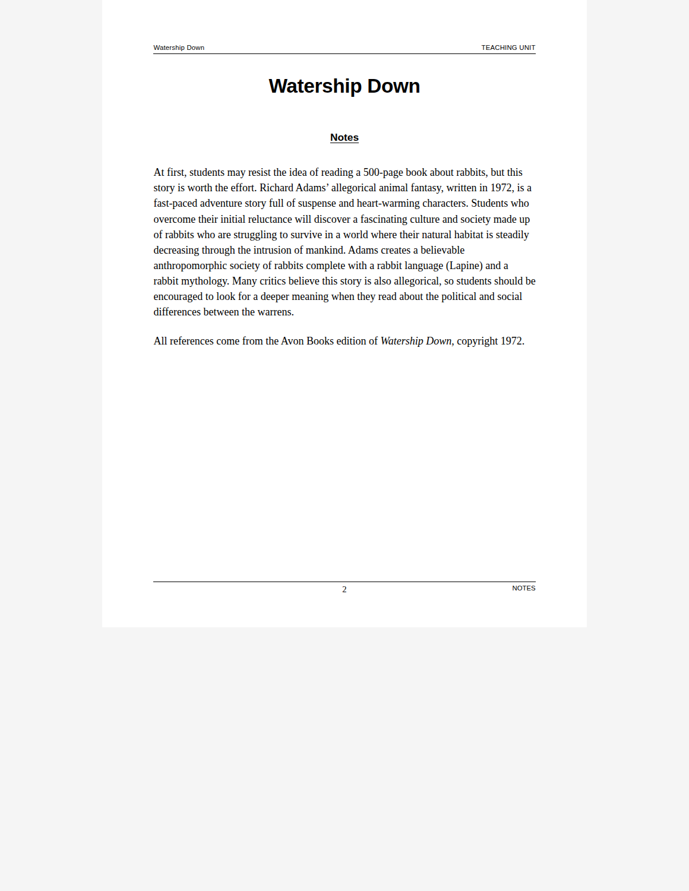Watership Down Teaching Unit
Watership Down
Notes
At first, students may resist the idea of reading a 500-page book about rabbits, but this story is worth the effort. Richard Adams’ allegorical animal fantasy, written in 1972, is a fast-paced adventure story full of suspense and heart-warming characters. Students who overcome their initial reluctance will discover a fascinating culture and society made up of rabbits who are struggling to survive in a world where their natural habitat is steadily decreasing through the intrusion of mankind. Adams creates a believable anthropomorphic society of rabbits complete with a rabbit language (Lapine) and a rabbit mythology. Many critics believe this story is also allegorical, so students should be encouraged to look for a deeper meaning when they read about the political and social differences between the warrens.
All references come from the Avon Books edition of Watership Down, copyright 1972.
2 Notes